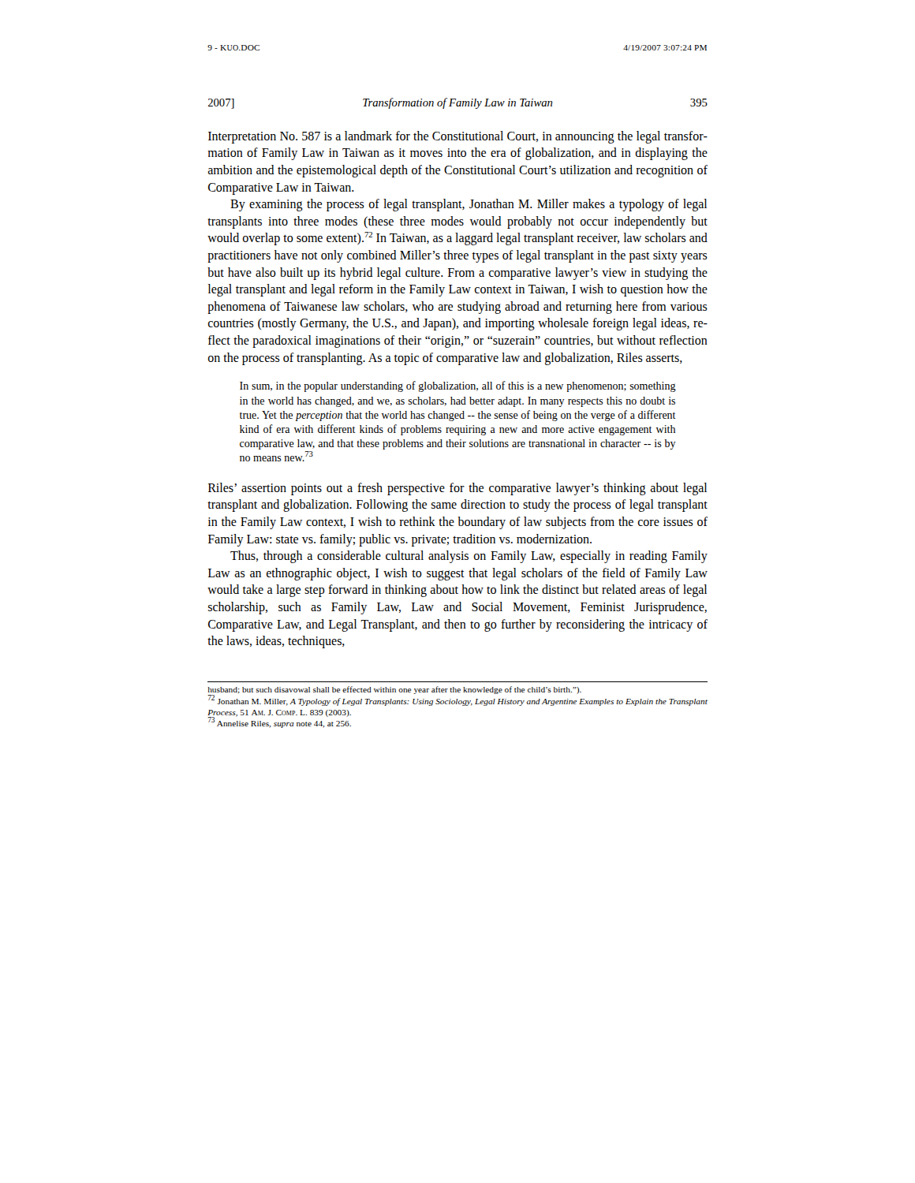9 - KUO.DOC 4/19/2007 3:07:24 PM
2007] Transformation of Family Law in Taiwan 395
Interpretation No. 587 is a landmark for the Constitutional Court, in announcing the legal transformation of Family Law in Taiwan as it moves into the era of globalization, and in displaying the ambition and the epistemological depth of the Constitutional Court’s utilization and recognition of Comparative Law in Taiwan.
By examining the process of legal transplant, Jonathan M. Miller makes a typology of legal transplants into three modes (these three modes would probably not occur independently but would overlap to some extent).72 In Taiwan, as a laggard legal transplant receiver, law scholars and practitioners have not only combined Miller’s three types of legal transplant in the past sixty years but have also built up its hybrid legal culture. From a comparative lawyer’s view in studying the legal transplant and legal reform in the Family Law context in Taiwan, I wish to question how the phenomena of Taiwanese law scholars, who are studying abroad and returning here from various countries (mostly Germany, the U.S., and Japan), and importing wholesale foreign legal ideas, reflect the paradoxical imaginations of their “origin,” or “suzerain” countries, but without reflection on the process of transplanting. As a topic of comparative law and globalization, Riles asserts,
In sum, in the popular understanding of globalization, all of this is a new phenomenon; something in the world has changed, and we, as scholars, had better adapt. In many respects this no doubt is true. Yet the perception that the world has changed -- the sense of being on the verge of a different kind of era with different kinds of problems requiring a new and more active engagement with comparative law, and that these problems and their solutions are transnational in character -- is by no means new.73
Riles’ assertion points out a fresh perspective for the comparative lawyer’s thinking about legal transplant and globalization. Following the same direction to study the process of legal transplant in the Family Law context, I wish to rethink the boundary of law subjects from the core issues of Family Law: state vs. family; public vs. private; tradition vs. modernization.
Thus, through a considerable cultural analysis on Family Law, especially in reading Family Law as an ethnographic object, I wish to suggest that legal scholars of the field of Family Law would take a large step forward in thinking about how to link the distinct but related areas of legal scholarship, such as Family Law, Law and Social Movement, Feminist Jurisprudence, Comparative Law, and Legal Transplant, and then to go further by reconsidering the intricacy of the laws, ideas, techniques,
husband; but such disavowal shall be effected within one year after the knowledge of the child’s birth.”).
72 Jonathan M. Miller, A Typology of Legal Transplants: Using Sociology, Legal History and Argentine Examples to Explain the Transplant Process, 51 Am. J. Comp. L. 839 (2003).
73 Annelise Riles, supra note 44, at 256.